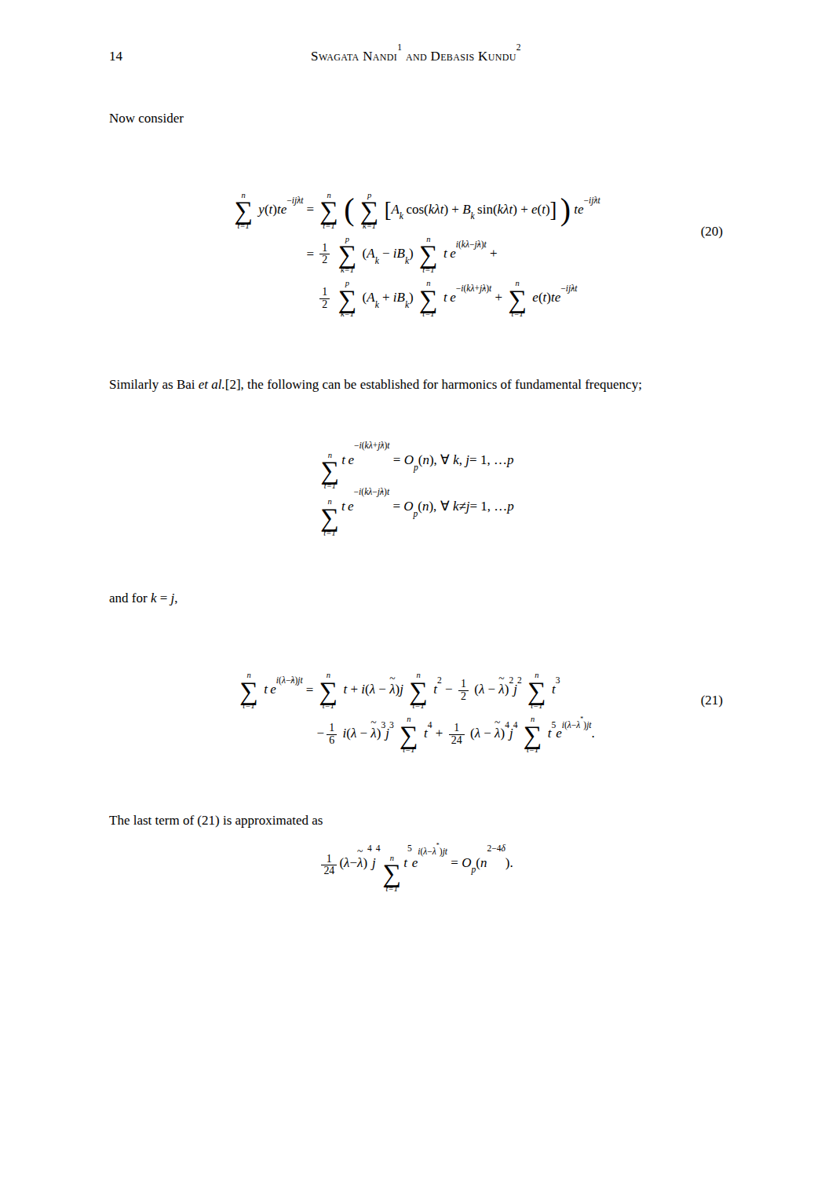14 Swagata Nandi1 and Debasis Kundu2
Now consider
| n ∑ t=1 y ( t ) te − ij ~ λ t | = | n ∑ t=1 ( p ∑ k=1 [ A k cos ( kλt ) + B k sin ( kλt ) + e ( t ) ] ) te − ij ~ λ t |
| | = | 1 2 p ∑ k=1 ( A k − iB k ) n ∑ t=1 t e i ( kλ − j ~ λ ) t + |
| | | 1 2 p ∑ k=1 ( A k + iB k ) n ∑ t=1 t e − i ( kλ + j ~ λ ) t + n ∑ t=1 e ( t ) te − ij ~ λ t |
(20)
Similarly as Bai et al.[2], the following can be established for harmonics of fundamental frequency;
n∑t=1 t e−i(kλ+j~λ)t = Op(n), ∀ k, j = 1, … p
n∑t=1 t e−i(kλ−j~λ)t = Op(n), ∀ k ≠ j = 1, … p
and for k = j,
| n ∑ t=1 t e i ( λ − ~ λ ) jt | = | n ∑ t=1 t + i ( λ − ~ λ ) j n ∑ t=1 t 2 − 1 2 ( λ − ~ λ ) 2 j 2 n ∑ t=1 t 3 |
| | | − 1 6 i ( λ − ~ λ ) 3 j 3 n ∑ t=1 t 4 + 1 24 ( λ − ~ λ ) 4 j 4 n ∑ t=1 t 5 e i ( λ − λ * ) jt . |
(21)
The last term of (21) is approximated as
124 (λ − ~λ)4j4 n∑t=1 t5ei(λ−λ*)jt = Op(n2−4δ).